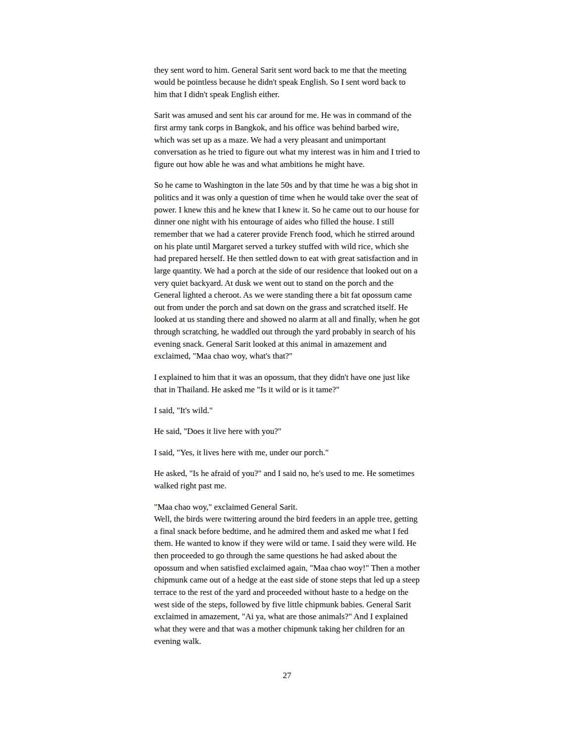they sent word to him. General Sarit sent word back to me that the meeting would be pointless because he didn't speak English. So I sent word back to him that I didn't speak English either.
Sarit was amused and sent his car around for me. He was in command of the first army tank corps in Bangkok, and his office was behind barbed wire, which was set up as a maze. We had a very pleasant and unimportant conversation as he tried to figure out what my interest was in him and I tried to figure out how able he was and what ambitions he might have.
So he came to Washington in the late 50s and by that time he was a big shot in politics and it was only a question of time when he would take over the seat of power. I knew this and he knew that I knew it. So he came out to our house for dinner one night with his entourage of aides who filled the house. I still remember that we had a caterer provide French food, which he stirred around on his plate until Margaret served a turkey stuffed with wild rice, which she had prepared herself. He then settled down to eat with great satisfaction and in large quantity. We had a porch at the side of our residence that looked out on a very quiet backyard. At dusk we went out to stand on the porch and the General lighted a cheroot. As we were standing there a bit fat opossum came out from under the porch and sat down on the grass and scratched itself. He looked at us standing there and showed no alarm at all and finally, when he got through scratching, he waddled out through the yard probably in search of his evening snack. General Sarit looked at this animal in amazement and exclaimed, "Maa chao woy, what's that?"
I explained to him that it was an opossum, that they didn't have one just like that in Thailand. He asked me "Is it wild or is it tame?"
I said, "It's wild."
He said, "Does it live here with you?"
I said, "Yes, it lives here with me, under our porch."
He asked, "Is he afraid of you?" and I said no, he's used to me. He sometimes walked right past me.
"Maa chao woy," exclaimed General Sarit.
Well, the birds were twittering around the bird feeders in an apple tree, getting a final snack before bedtime, and he admired them and asked me what I fed them. He wanted to know if they were wild or tame. I said they were wild. He then proceeded to go through the same questions he had asked about the opossum and when satisfied exclaimed again, "Maa chao woy!" Then a mother chipmunk came out of a hedge at the east side of stone steps that led up a steep terrace to the rest of the yard and proceeded without haste to a hedge on the west side of the steps, followed by five little chipmunk babies. General Sarit exclaimed in amazement, "Ai ya, what are those animals?" And I explained what they were and that was a mother chipmunk taking her children for an evening walk.
27